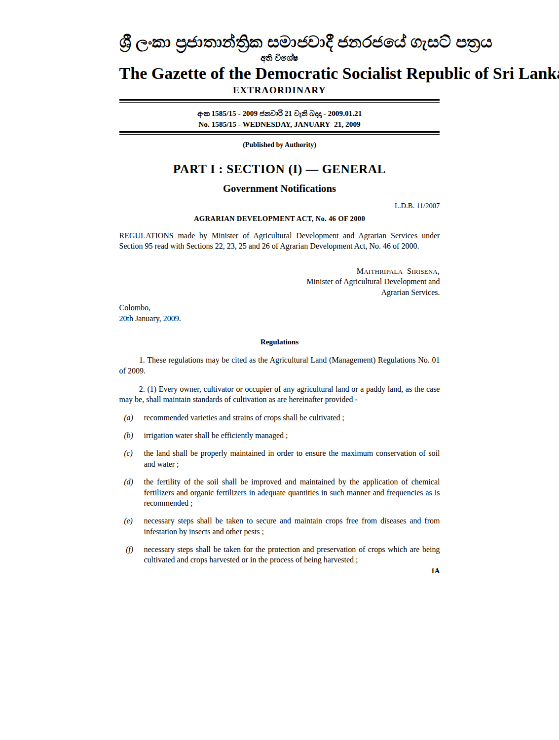ශ්‍රී ලංකා ප්‍රජාතාන්ත්‍රික සමාජවාදී ජනරජයේ ගැසට් පත්‍රය
අති විශේෂ
The Gazette of the Democratic Socialist Republic of Sri Lanka
EXTRAORDINARY
අංක 1585/15 - 2009 ජනවාරි 21 වැනි බදාදා - 2009.01.21
No. 1585/15 - WEDNESDAY, JANUARY 21, 2009
(Published by Authority)
PART I : SECTION (I) — GENERAL
Government Notifications
L.D.B. 11/2007
AGRARIAN DEVELOPMENT ACT, No. 46 OF 2000
REGULATIONS made by Minister of Agricultural Development and Agrarian Services under Section 95 read with Sections 22, 23, 25 and 26 of Agrarian Development Act, No. 46 of 2000.
MAITHRIPALA SIRISENA,
Minister of Agricultural Development and
Agrarian Services.
Colombo,
20th January, 2009.
Regulations
1. These regulations may be cited as the Agricultural Land (Management) Regulations No. 01 of 2009.
2. (1) Every owner, cultivator or occupier of any agricultural land or a paddy land, as the case may be, shall maintain standards of cultivation as are hereinafter provided -
(a) recommended varieties and strains of crops shall be cultivated ;
(b) irrigation water shall be efficiently managed ;
(c) the land shall be properly maintained in order to ensure the maximum conservation of soil and water ;
(d) the fertility of the soil shall be improved and maintained by the application of chemical fertilizers and organic fertilizers in adequate quantities in such manner and frequencies as is recommended ;
(e) necessary steps shall be taken to secure and maintain crops free from diseases and from infestation by insects and other pests ;
(f) necessary steps shall be taken for the protection and preservation of crops which are being cultivated and crops harvested or in the process of being harvested ;
1A